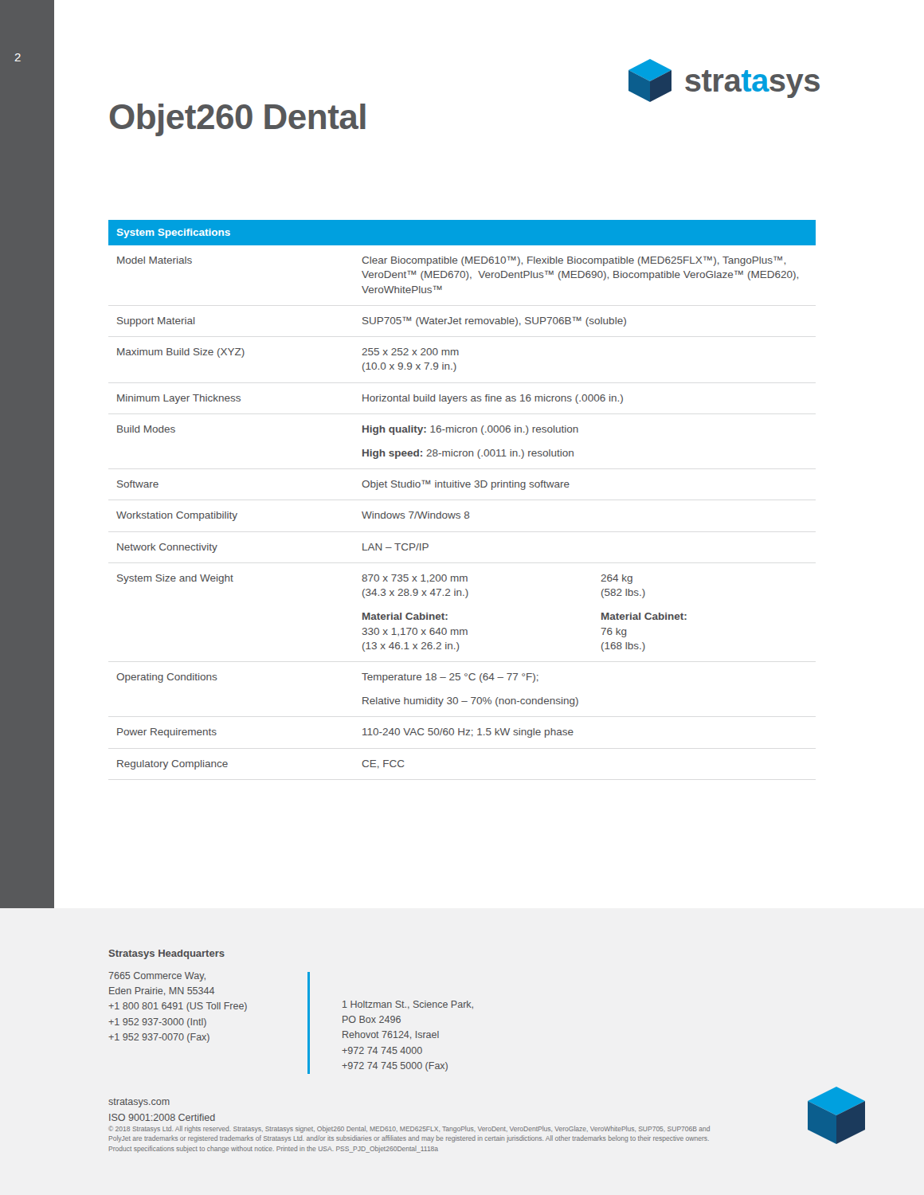2
Spec Sheet
stratasys
Objet260 Dental
System Specifications
| Model Materials | Clear Biocompatible (MED610™), Flexible Biocompatible (MED625FLX™), TangoPlus™, VeroDent™ (MED670), VeroDentPlus™ (MED690), Biocompatible VeroGlaze™ (MED620), VeroWhitePlus™ |
| Support Material | SUP705™ (WaterJet removable), SUP706B™ (soluble) |
| Maximum Build Size (XYZ) | 255 x 252 x 200 mm (10.0 x 9.9 x 7.9 in.) |
| Minimum Layer Thickness | Horizontal build layers as fine as 16 microns (.0006 in.) |
| Build Modes | High quality: 16-micron (.0006 in.) resolution High speed: 28-micron (.0011 in.) resolution |
| Software | Objet Studio™ intuitive 3D printing software |
| Workstation Compatibility | Windows 7/Windows 8 |
| Network Connectivity | LAN – TCP/IP |
| System Size and Weight | 870 x 735 x 1,200 mm (34.3 x 28.9 x 47.2 in.) 264 kg (582 lbs.) Material Cabinet: 330 x 1,170 x 640 mm (13 x 46.1 x 26.2 in.) Material Cabinet: 76 kg (168 lbs.) |
| Operating Conditions | Temperature 18 – 25 °C (64 – 77 °F); Relative humidity 30 – 70% (non-condensing) |
| Power Requirements | 110-240 VAC 50/60 Hz; 1.5 kW single phase |
| Regulatory Compliance | CE, FCC |
Stratasys Headquarters
7665 Commerce Way,
Eden Prairie, MN 55344
+1 800 801 6491 (US Toll Free)
+1 952 937-3000 (Intl)
+1 952 937-0070 (Fax)
1 Holtzman St., Science Park,
PO Box 2496
Rehovot 76124, Israel
+972 74 745 4000
+972 74 745 5000 (Fax)
stratasys.com
ISO 9001:2008 Certified
© 2018 Stratasys Ltd. All rights reserved. Stratasys, Stratasys signet, Objet260 Dental, MED610, MED625FLX, TangoPlus, VeroDent, VeroDentPlus, VeroGlaze, VeroWhitePlus, SUP705, SUP706B and PolyJet are trademarks or registered trademarks of Stratasys Ltd. and/or its subsidiaries or affiliates and may be registered in certain jurisdictions. All other trademarks belong to their respective owners. Product specifications subject to change without notice. Printed in the USA. PSS_PJD_Objet260Dental_1118a